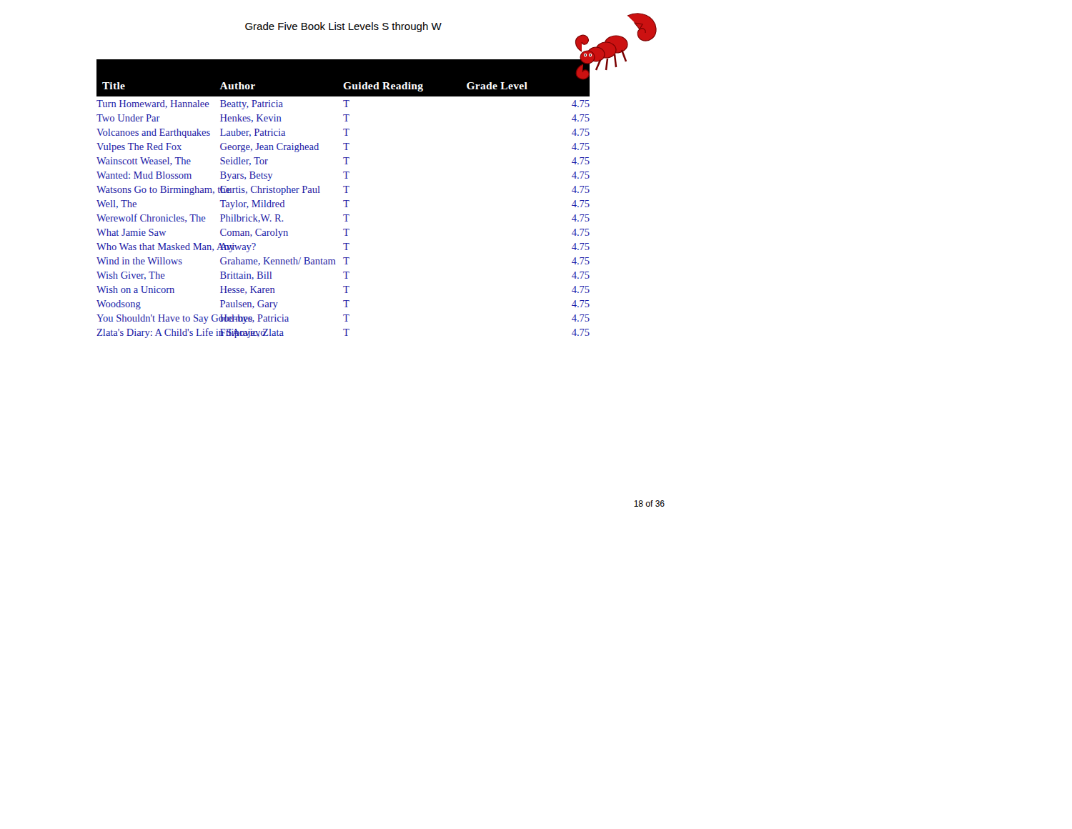Grade Five Book List Levels S through W
| Title | Author | Guided Reading | Grade Level |
| --- | --- | --- | --- |
| Turn Homeward, Hannalee | Beatty, Patricia | T | 4.75 |
| Two Under Par | Henkes, Kevin | T | 4.75 |
| Volcanoes and Earthquakes | Lauber, Patricia | T | 4.75 |
| Vulpes The Red Fox | George, Jean Craighead | T | 4.75 |
| Wainscott Weasel, The | Seidler, Tor | T | 4.75 |
| Wanted: Mud Blossom | Byars, Betsy | T | 4.75 |
| Watsons Go to Birmingham, the | Curtis, Christopher Paul | T | 4.75 |
| Well, The | Taylor, Mildred | T | 4.75 |
| Werewolf Chronicles, The | Philbrick,W. R. | T | 4.75 |
| What Jamie Saw | Coman, Carolyn | T | 4.75 |
| Who Was that Masked Man, Anyway? | Avi | T | 4.75 |
| Wind in the Willows | Grahame, Kenneth/ Bantam | T | 4.75 |
| Wish Giver, The | Brittain, Bill | T | 4.75 |
| Wish on a Unicorn | Hesse, Karen | T | 4.75 |
| Woodsong | Paulsen, Gary | T | 4.75 |
| You Shouldn't Have to Say Good-bye | Hermes, Patricia | T | 4.75 |
| Zlata's Diary: A Child's Life in SArajevo | Filipovic, Zlata | T | 4.75 |
18 of 36